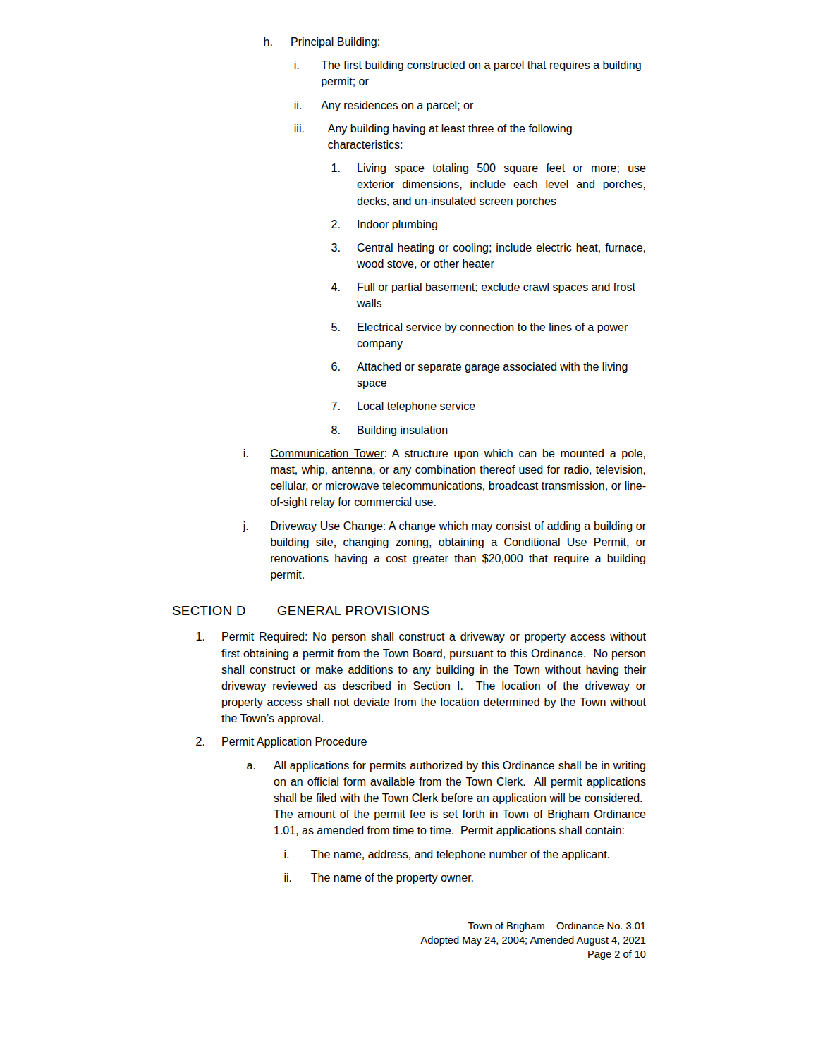h. Principal Building:
i. The first building constructed on a parcel that requires a building permit; or
ii. Any residences on a parcel; or
iii. Any building having at least three of the following characteristics:
1. Living space totaling 500 square feet or more; use exterior dimensions, include each level and porches, decks, and un-insulated screen porches
2. Indoor plumbing
3. Central heating or cooling; include electric heat, furnace, wood stove, or other heater
4. Full or partial basement; exclude crawl spaces and frost walls
5. Electrical service by connection to the lines of a power company
6. Attached or separate garage associated with the living space
7. Local telephone service
8. Building insulation
i. Communication Tower: A structure upon which can be mounted a pole, mast, whip, antenna, or any combination thereof used for radio, television, cellular, or microwave telecommunications, broadcast transmission, or line-of-sight relay for commercial use.
j. Driveway Use Change: A change which may consist of adding a building or building site, changing zoning, obtaining a Conditional Use Permit, or renovations having a cost greater than $20,000 that require a building permit.
SECTION DGENERAL PROVISIONS
1. Permit Required: No person shall construct a driveway or property access without first obtaining a permit from the Town Board, pursuant to this Ordinance. No person shall construct or make additions to any building in the Town without having their driveway reviewed as described in Section I. The location of the driveway or property access shall not deviate from the location determined by the Town without the Town’s approval.
2. Permit Application Procedure
a. All applications for permits authorized by this Ordinance shall be in writing on an official form available from the Town Clerk. All permit applications shall be filed with the Town Clerk before an application will be considered. The amount of the permit fee is set forth in Town of Brigham Ordinance 1.01, as amended from time to time. Permit applications shall contain:
i. The name, address, and telephone number of the applicant.
ii. The name of the property owner.
Town of Brigham – Ordinance No. 3.01
Adopted May 24, 2004; Amended August 4, 2021
Page 2 of 10